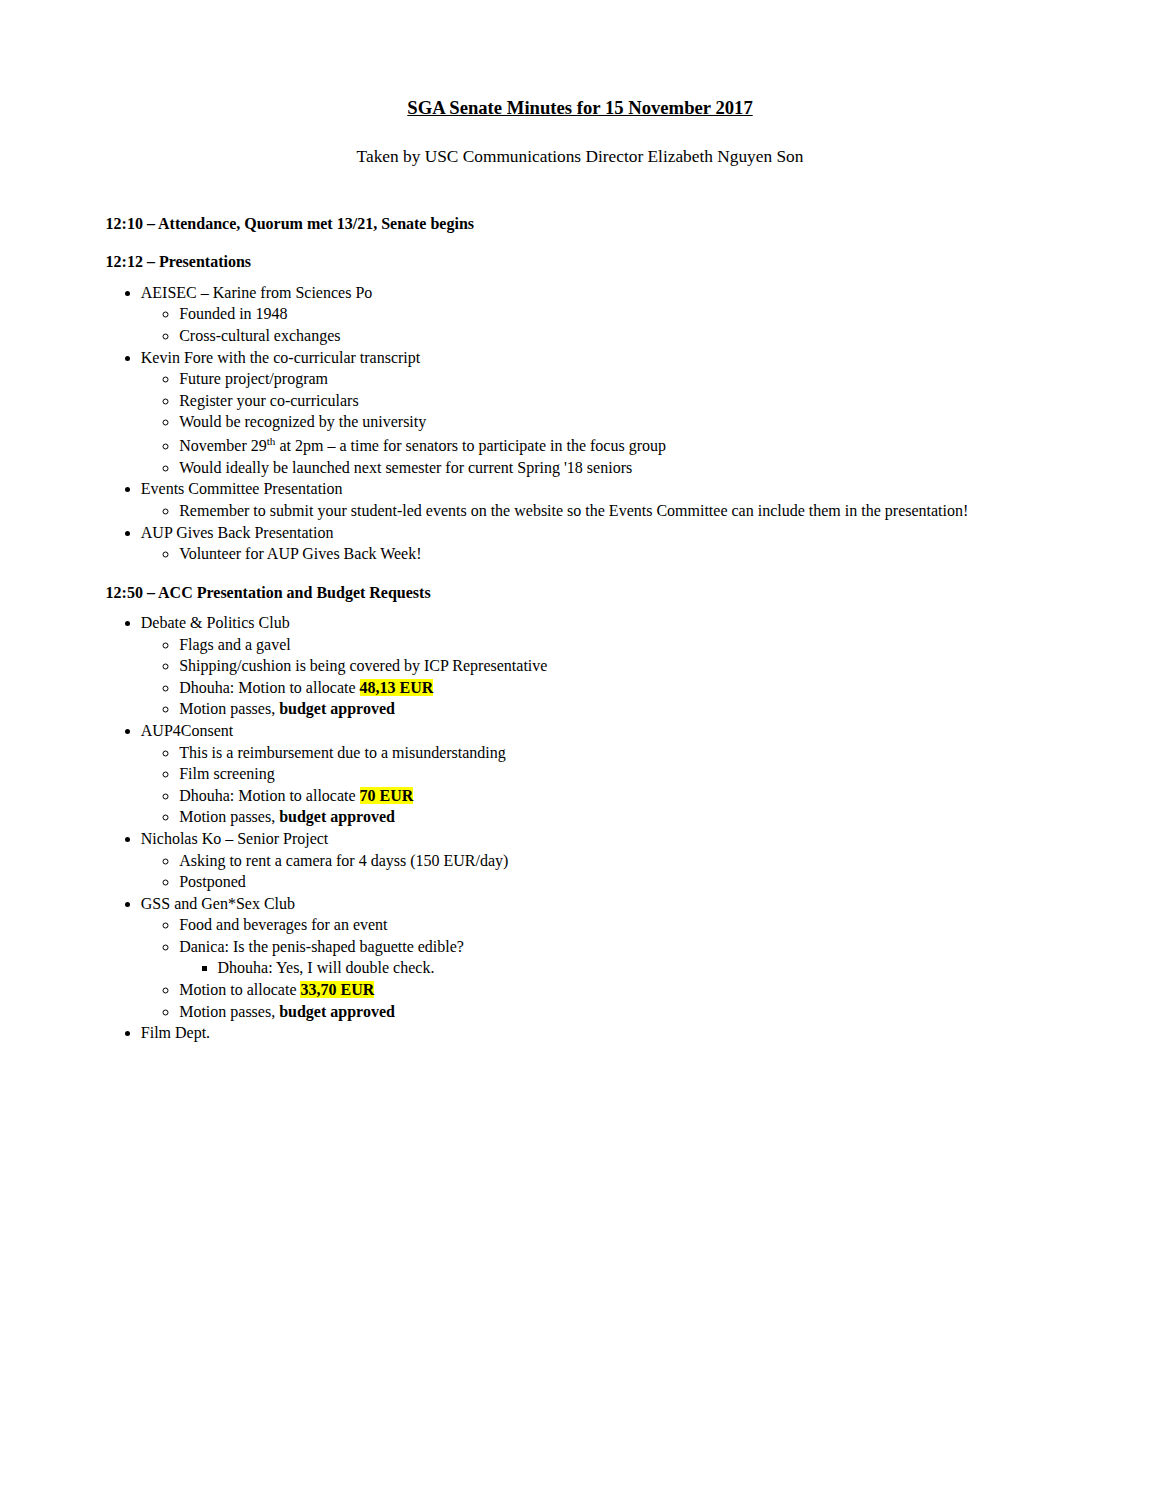SGA Senate Minutes for 15 November 2017
Taken by USC Communications Director Elizabeth Nguyen Son
12:10 – Attendance, Quorum met 13/21, Senate begins
12:12 – Presentations
AEISEC – Karine from Sciences Po
Founded in 1948
Cross-cultural exchanges
Kevin Fore with the co-curricular transcript
Future project/program
Register your co-curriculars
Would be recognized by the university
November 29th at 2pm – a time for senators to participate in the focus group
Would ideally be launched next semester for current Spring '18 seniors
Events Committee Presentation
Remember to submit your student-led events on the website so the Events Committee can include them in the presentation!
AUP Gives Back Presentation
Volunteer for AUP Gives Back Week!
12:50 – ACC Presentation and Budget Requests
Debate & Politics Club
Flags and a gavel
Shipping/cushion is being covered by ICP Representative
Dhouha: Motion to allocate 48,13 EUR
Motion passes, budget approved
AUP4Consent
This is a reimbursement due to a misunderstanding
Film screening
Dhouha: Motion to allocate 70 EUR
Motion passes, budget approved
Nicholas Ko – Senior Project
Asking to rent a camera for 4 dayss (150 EUR/day)
Postponed
GSS and Gen*Sex Club
Food and beverages for an event
Danica: Is the penis-shaped baguette edible?
Dhouha: Yes, I will double check.
Motion to allocate 33,70 EUR
Motion passes, budget approved
Film Dept.